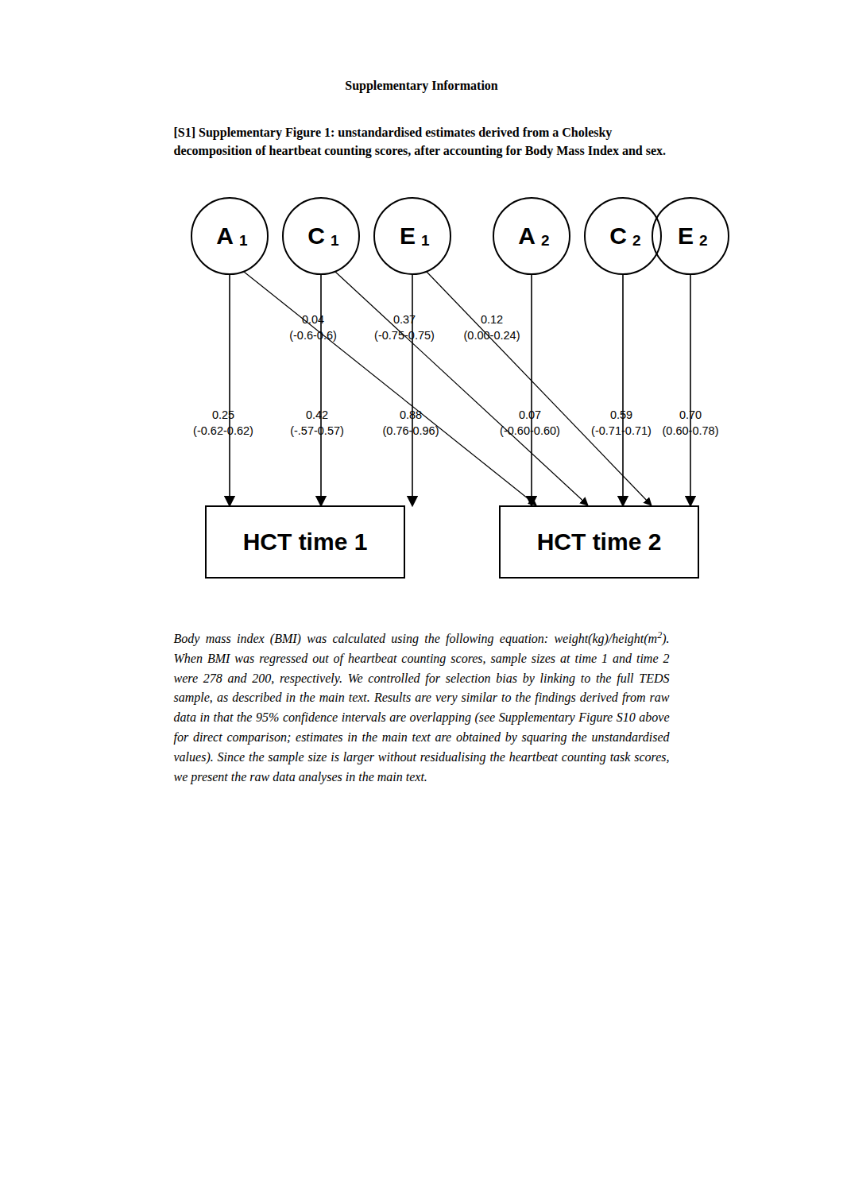Supplementary Information
[S1] Supplementary Figure 1: unstandardised estimates derived from a Cholesky decomposition of heartbeat counting scores, after accounting for Body Mass Index and sex.
A 1 C 1 E 1 A 2 C 2 E 2 HCT time 1 HCT time 2 0.04 (-0.6-0.6) 0.37 (-0.75-0.75) 0.12 (0.00-0.24) 0.25 (-0.62-0.62) 0.42 (-.57-0.57) 0.88 (0.76-0.96) 0.07 (-0.60-0.60) 0.59 (-0.71-0.71) 0.70 (0.60-0.78)
Body mass index (BMI) was calculated using the following equation: weight(kg)/height(m2). When BMI was regressed out of heartbeat counting scores, sample sizes at time 1 and time 2 were 278 and 200, respectively. We controlled for selection bias by linking to the full TEDS sample, as described in the main text. Results are very similar to the findings derived from raw data in that the 95% confidence intervals are overlapping (see Supplementary Figure S10 above for direct comparison; estimates in the main text are obtained by squaring the unstandardised values). Since the sample size is larger without residualising the heartbeat counting task scores, we present the raw data analyses in the main text.